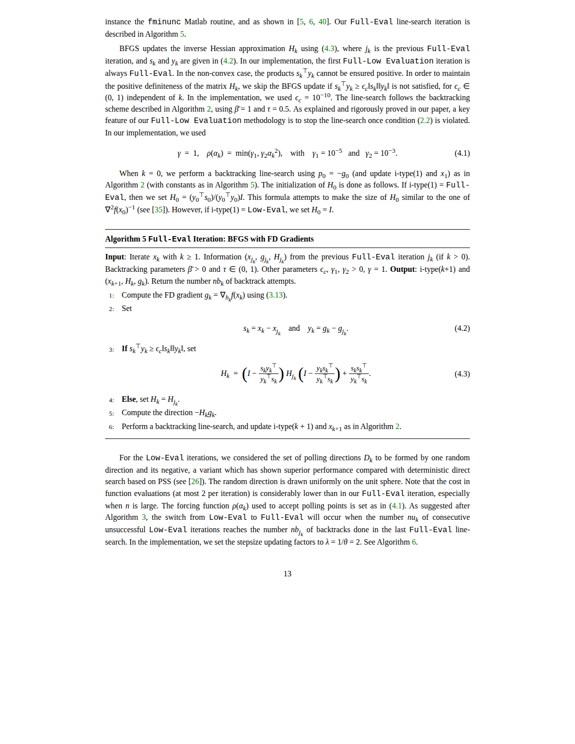instance the fminunc Matlab routine, and as shown in [5, 6, 40]. Our Full-Eval line-search iteration is described in Algorithm 5.
BFGS updates the inverse Hessian approximation Hk using (4.3), where jk is the previous Full-Eval iteration, and sk and yk are given in (4.2). In our implementation, the first Full-Low Evaluation iteration is always Full-Eval. In the non-convex case, the products sk⊤yk cannot be ensured positive. In order to maintain the positive definiteness of the matrix Hk, we skip the BFGS update if sk⊤yk ≥ ϵc‖sk‖‖yk‖ is not satisfied, for ϵc ∈ (0, 1) independent of k. In the implementation, we used ϵc = 10−10. The line-search follows the backtracking scheme described in Algorithm 2, using β̄ = 1 and τ = 0.5. As explained and rigorously proved in our paper, a key feature of our Full-Low Evaluation methodology is to stop the line-search once condition (2.2) is violated. In our implementation, we used
γ = 1, ρ(αk) = min(γ1, γ2αk2), with γ1 = 10−5 and γ2 = 10−3. (4.1)
When k = 0, we perform a backtracking line-search using p0 = −g0 (and update i-type(1) and x1) as in Algorithm 2 (with constants as in Algorithm 5). The initialization of H0 is done as follows. If i-type(1) = Full-Eval, then we set H0 = (y0⊤s0)/(y0⊤y0)I. This formula attempts to make the size of H0 similar to the one of ∇2f(x0)−1 (see [35]). However, if i-type(1) = Low-Eval, we set H0 = I.
Algorithm 5 Full-Eval Iteration: BFGS with FD Gradients
Input: Iterate xk with k ≥ 1. Information (xjk, gjk, Hjk) from the previous Full-Eval iteration jk (if k > 0). Backtracking parameters β̄ > 0 and τ ∈ (0, 1). Other parameters ϵc, γ1, γ2 > 0, γ = 1. Output: i-type(k+1) and (xk+1, Hk, gk). Return the number nbk of backtrack attempts.
Compute the FD gradient gk = ∇hkf(xk) using (3.13).
Set
sk = xk − xjk and yk = gk − gjk. (4.2)
If sk⊤yk ≥ ϵc‖sk‖‖yk‖, set
Hk = (I − skyk⊤yk⊤sk) Hjk (I − yksk⊤yk⊤sk) + sksk⊤yk⊤sk. (4.3)
Else, set Hk = Hjk.
Compute the direction −Hkgk.
Perform a backtracking line-search, and update i-type(k + 1) and xk+1 as in Algorithm 2.
For the Low-Eval iterations, we considered the set of polling directions Dk to be formed by one random direction and its negative, a variant which has shown superior performance compared with deterministic direct search based on PSS (see [26]). The random direction is drawn uniformly on the unit sphere. Note that the cost in function evaluations (at most 2 per iteration) is considerably lower than in our Full-Eval iteration, especially when n is large. The forcing function ρ(αk) used to accept polling points is set as in (4.1). As suggested after Algorithm 3, the switch from Low-Eval to Full-Eval will occur when the number nuk of consecutive unsuccessful Low-Eval iterations reaches the number nbjk of backtracks done in the last Full-Eval line-search. In the implementation, we set the stepsize updating factors to λ = 1/θ = 2. See Algorithm 6.
13